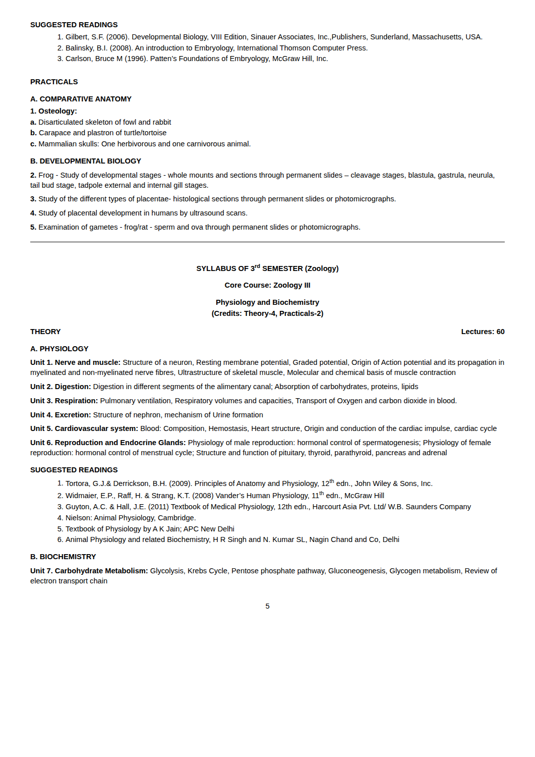SUGGESTED READINGS
Gilbert, S.F. (2006). Developmental Biology, VIII Edition, Sinauer Associates, Inc.,Publishers, Sunderland, Massachusetts, USA.
Balinsky, B.I. (2008). An introduction to Embryology, International Thomson Computer Press.
Carlson, Bruce M (1996). Patten’s Foundations of Embryology, McGraw Hill, Inc.
PRACTICALS
A. COMPARATIVE ANATOMY
1. Osteology:
a. Disarticulated skeleton of fowl and rabbit
b. Carapace and plastron of turtle/tortoise
c. Mammalian skulls: One herbivorous and one carnivorous animal.
B. DEVELOPMENTAL BIOLOGY
2. Frog - Study of developmental stages - whole mounts and sections through permanent slides – cleavage stages, blastula, gastrula, neurula, tail bud stage, tadpole external and internal gill stages.
3. Study of the different types of placentae- histological sections through permanent slides or photomicrographs.
4. Study of placental development in humans by ultrasound scans.
5. Examination of gametes - frog/rat - sperm and ova through permanent slides or photomicrographs.
SYLLABUS OF 3rd SEMESTER (Zoology)
Core Course: Zoology III
Physiology and Biochemistry
(Credits: Theory-4, Practicals-2)
THEORY Lectures: 60
A. PHYSIOLOGY
Unit 1. Nerve and muscle: Structure of a neuron, Resting membrane potential, Graded potential, Origin of Action potential and its propagation in myelinated and non-myelinated nerve fibres, Ultrastructure of skeletal muscle, Molecular and chemical basis of muscle contraction
Unit 2. Digestion: Digestion in different segments of the alimentary canal; Absorption of carbohydrates, proteins, lipids
Unit 3. Respiration: Pulmonary ventilation, Respiratory volumes and capacities, Transport of Oxygen and carbon dioxide in blood.
Unit 4. Excretion: Structure of nephron, mechanism of Urine formation
Unit 5. Cardiovascular system: Blood: Composition, Hemostasis, Heart structure, Origin and conduction of the cardiac impulse, cardiac cycle
Unit 6. Reproduction and Endocrine Glands: Physiology of male reproduction: hormonal control of spermatogenesis; Physiology of female reproduction: hormonal control of menstrual cycle; Structure and function of pituitary, thyroid, parathyroid, pancreas and adrenal
SUGGESTED READINGS
Tortora, G.J.& Derrickson, B.H. (2009). Principles of Anatomy and Physiology, 12th edn., John Wiley & Sons, Inc.
Widmaier, E.P., Raff, H. & Strang, K.T. (2008) Vander’s Human Physiology, 11th edn., McGraw Hill
Guyton, A.C. & Hall, J.E. (2011) Textbook of Medical Physiology, 12th edn., Harcourt Asia Pvt. Ltd/ W.B. Saunders Company
Nielson: Animal Physiology, Cambridge.
Textbook of Physiology by A K Jain; APC New Delhi
Animal Physiology and related Biochemistry, H R Singh and N. Kumar SL, Nagin Chand and Co, Delhi
B. BIOCHEMISTRY
Unit 7. Carbohydrate Metabolism: Glycolysis, Krebs Cycle, Pentose phosphate pathway, Gluconeogenesis, Glycogen metabolism, Review of electron transport chain
5